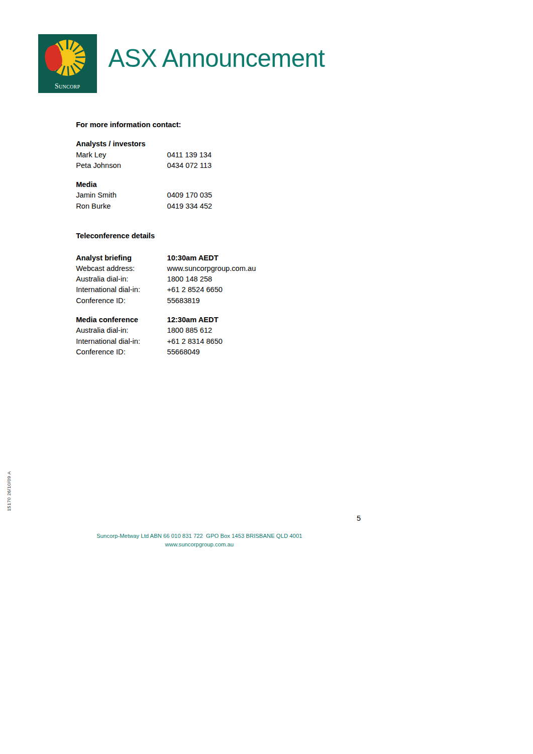Suncorp
ASX Announcement
For more information contact:
Analysts / investors
| Mark Ley | 0411 139 134 |
| Peta Johnson | 0434 072 113 |
Media
| Jamin Smith | 0409 170 035 |
| Ron Burke | 0419 334 452 |
Teleconference details
| Analyst briefing | 10:30am AEDT |
| Webcast address: | www.suncorpgroup.com.au |
| Australia dial-in: | 1800 148 258 |
| International dial-in: | +61 2 8524 6650 |
| Conference ID: | 55683819 |
| Media conference | 12:30am AEDT |
| Australia dial-in: | 1800 885 612 |
| International dial-in: | +61 2 8314 8650 |
| Conference ID: | 55668049 |
15170 26/10/09 A
5
Suncorp-Metway Ltd ABN 66 010 831 722 GPO Box 1453 BRISBANE QLD 4001
www.suncorpgroup.com.au